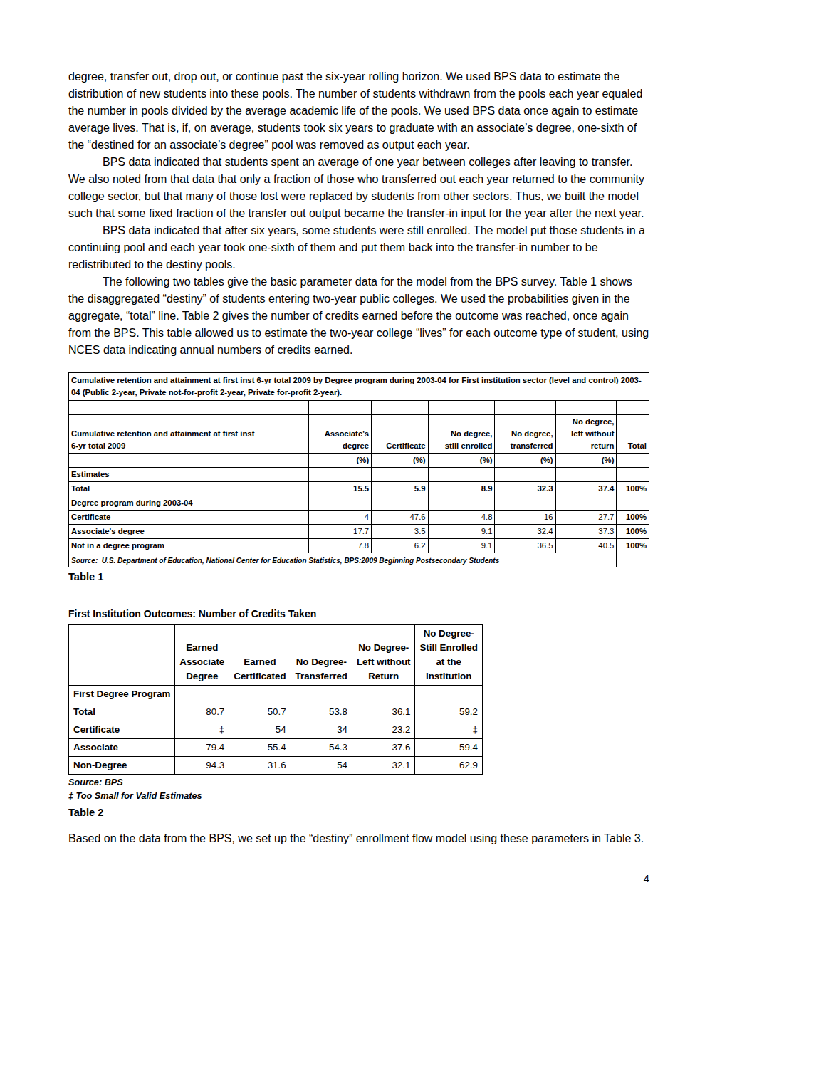degree, transfer out, drop out, or continue past the six-year rolling horizon. We used BPS data to estimate the distribution of new students into these pools. The number of students withdrawn from the pools each year equaled the number in pools divided by the average academic life of the pools. We used BPS data once again to estimate average lives. That is, if, on average, students took six years to graduate with an associate’s degree, one-sixth of the “destined for an associate’s degree” pool was removed as output each year.
BPS data indicated that students spent an average of one year between colleges after leaving to transfer. We also noted from that data that only a fraction of those who transferred out each year returned to the community college sector, but that many of those lost were replaced by students from other sectors. Thus, we built the model such that some fixed fraction of the transfer out output became the transfer-in input for the year after the next year.
BPS data indicated that after six years, some students were still enrolled. The model put those students in a continuing pool and each year took one-sixth of them and put them back into the transfer-in number to be redistributed to the destiny pools.
The following two tables give the basic parameter data for the model from the BPS survey. Table 1 shows the disaggregated “destiny” of students entering two-year public colleges. We used the probabilities given in the aggregate, “total” line. Table 2 gives the number of credits earned before the outcome was reached, once again from the BPS. This table allowed us to estimate the two-year college “lives” for each outcome type of student, using NCES data indicating annual numbers of credits earned.
Cumulative retention and attainment at first inst 6-yr total 2009 by Degree program during 2003-04 for First institution sector (level and control) 2003-04 (Public 2-year, Private not-for-profit 2-year, Private for-profit 2-year).
| Cumulative retention and attainment at first inst 6-yr total 2009 | Associate's degree | Certificate | No degree, still enrolled | No degree, transferred | No degree, left without return | Total |
| | (%) | (%) | (%) | (%) | (%) | |
| Estimates | | | | | | |
| Total | 15.5 | 5.9 | 8.9 | 32.3 | 37.4 | 100% |
| Degree program during 2003-04 | | | | | | |
| Certificate | 4 | 47.6 | 4.8 | 16 | 27.7 | 100% |
| Associate's degree | 17.7 | 3.5 | 9.1 | 32.4 | 37.3 | 100% |
| Not in a degree program | 7.8 | 6.2 | 9.1 | 36.5 | 40.5 | 100% |
| Source: U.S. Department of Education, National Center for Education Statistics, BPS:2009 Beginning Postsecondary Students | |
Table 1
First Institution Outcomes: Number of Credits Taken
| | Earned Associate Degree | Earned Certificated | No Degree- Transferred | No Degree- Left without Return | No Degree- Still Enrolled at the Institution |
| --- | --- | --- | --- | --- | --- |
| First Degree Program | | | | | |
| Total | 80.7 | 50.7 | 53.8 | 36.1 | 59.2 |
| Certificate | ‡ | 54 | 34 | 23.2 | ‡ |
| Associate | 79.4 | 55.4 | 54.3 | 37.6 | 59.4 |
| Non-Degree | 94.3 | 31.6 | 54 | 32.1 | 62.9 |
Source: BPS
‡ Too Small for Valid Estimates
Table 2
Based on the data from the BPS, we set up the “destiny” enrollment flow model using these parameters in Table 3.
4